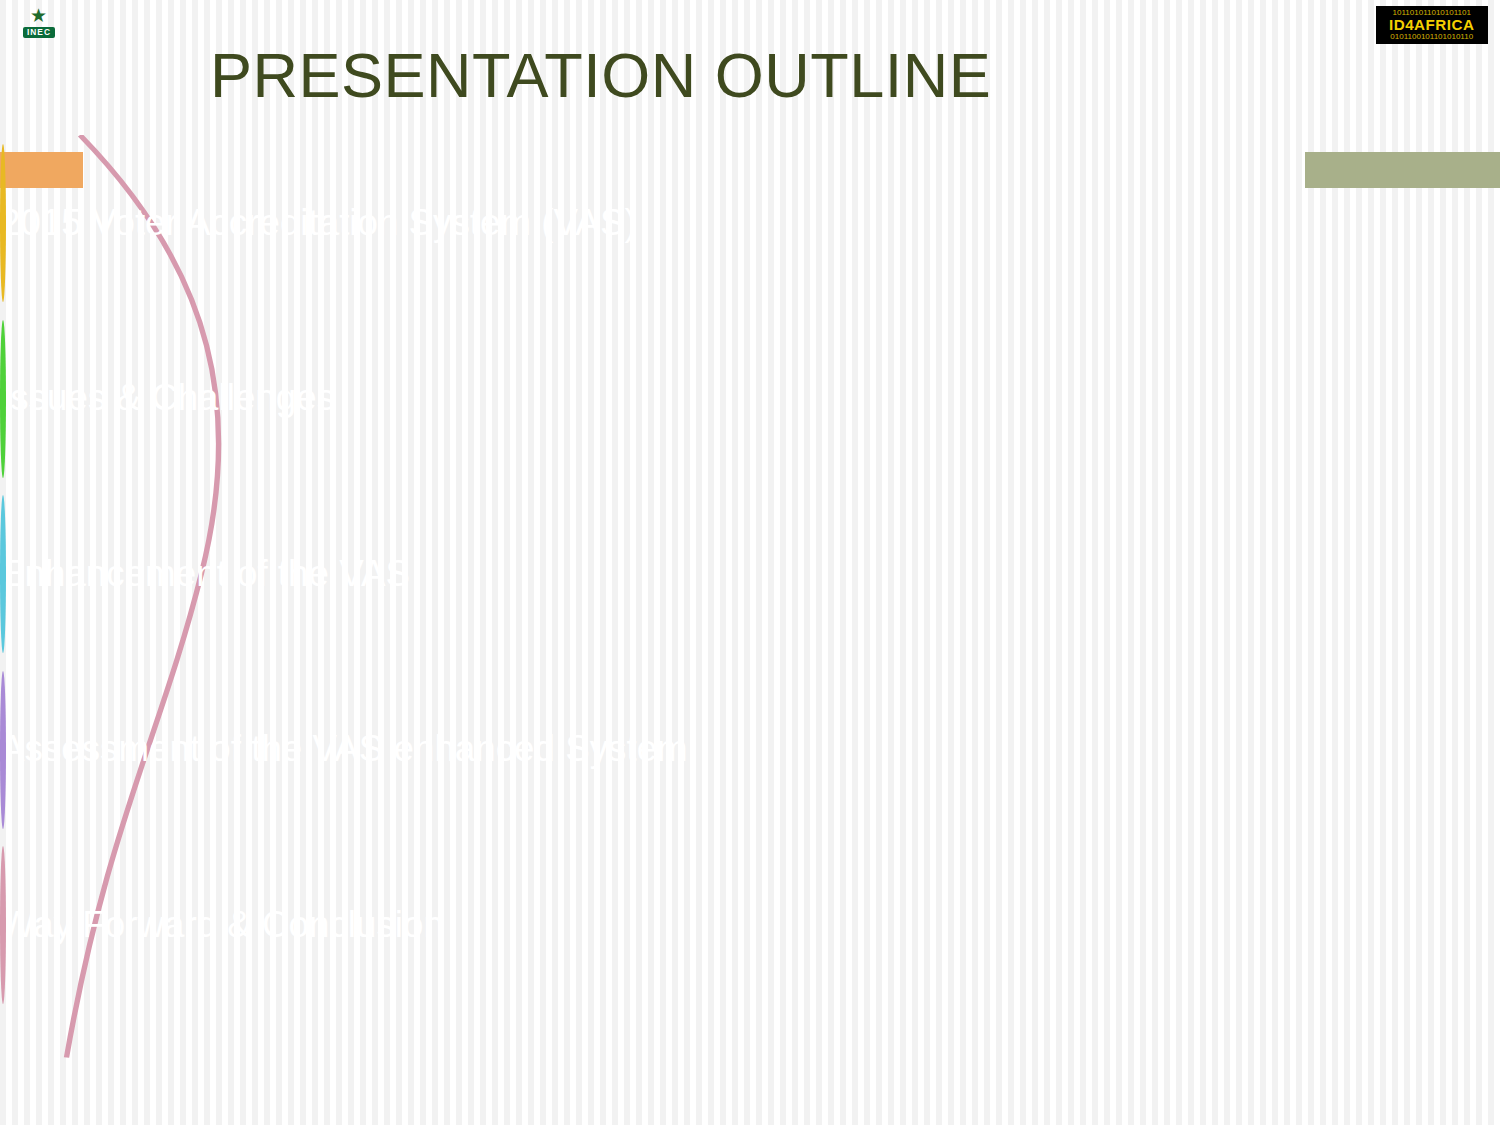★
INEC
101101011010101101 ID4AFRICA 0101100101101010110
PRESENTATION OUTLINE
2015 Voter Accreditation System (VAS)
Issues & Challenges
Enhancement of the VAS
Assessment of the VAS enhanced System
Way Forward & Conclusion